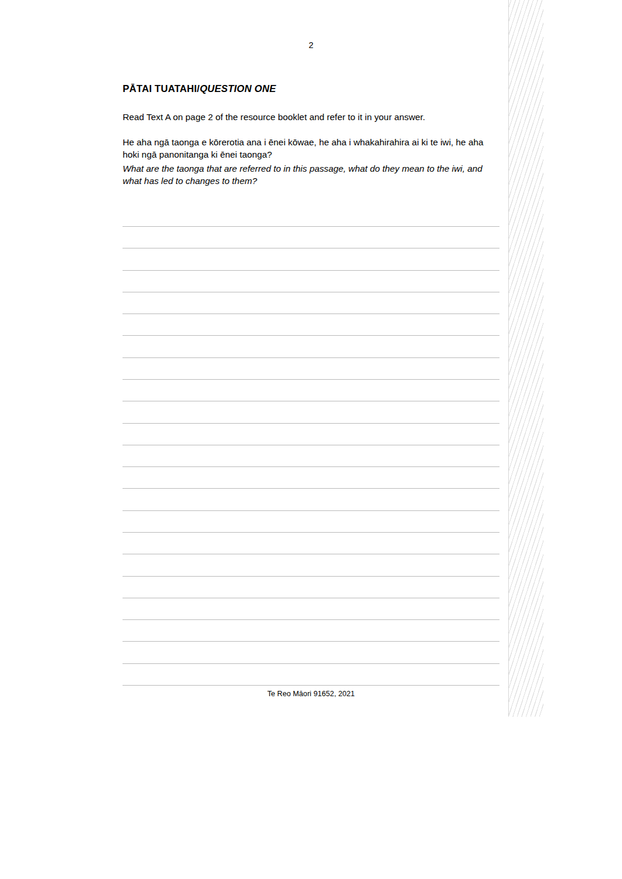2
PĀTAI TUATAHI/QUESTION ONE
Read Text A on page 2 of the resource booklet and refer to it in your answer.
He aha ngā taonga e kōrerotia ana i ēnei kōwae, he aha i whakahirahira ai ki te iwi, he aha hoki ngā panonitanga ki ēnei taonga?
What are the taonga that are referred to in this passage, what do they mean to the iwi, and what has led to changes to them?
Te Reo Māori 91652, 2021